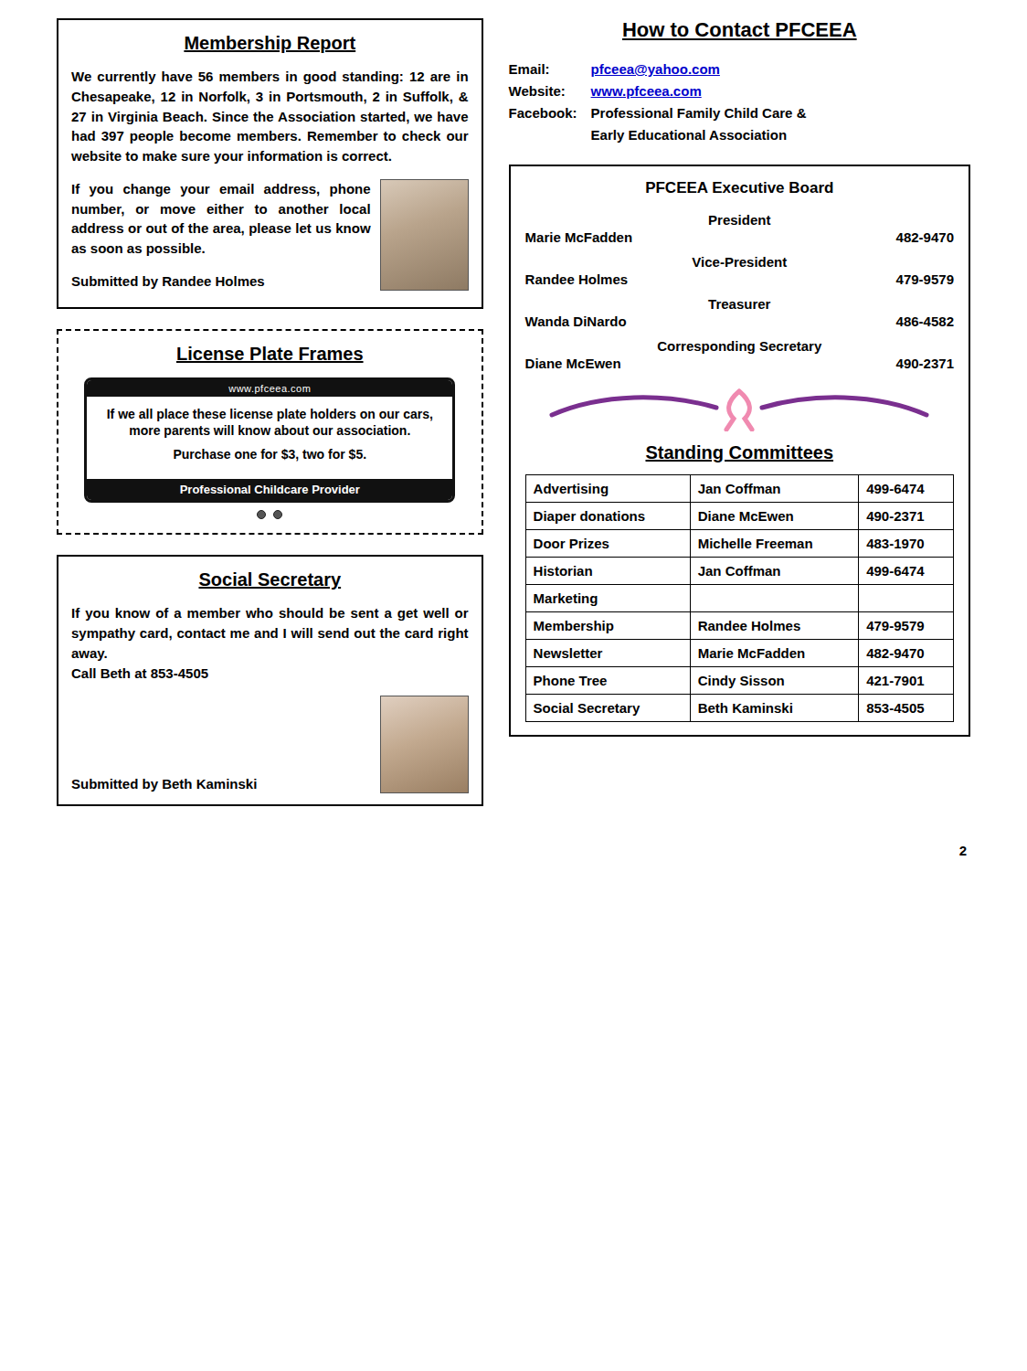Membership Report
We currently have 56 members in good standing: 12 are in Chesapeake, 12 in Norfolk, 3 in Portsmouth, 2 in Suffolk, & 27 in Virginia Beach. Since the Association started, we have had 397 people become members. Remember to check our website to make sure your information is correct.
If you change your email address, phone number, or move either to another local address or out of the area, please let us know as soon as possible.
Submitted by Randee Holmes
License Plate Frames
www.pfceea.com
If we all place these license plate holders on our cars, more parents will know about our association.
Purchase one for $3, two for $5.
Professional Childcare Provider
Social Secretary
If you know of a member who should be sent a get well or sympathy card, contact me and I will send out the card right away.
Call Beth at 853-4505
Submitted by Beth Kaminski
How to Contact PFCEEA
Email: pfceea@yahoo.com
Website: www.pfceea.com
Facebook: Professional Family Child Care & Early Educational Association
PFCEEA Executive Board
President
Marie McFadden 482-9470
Vice-President
Randee Holmes 479-9579
Treasurer
Wanda DiNardo 486-4582
Corresponding Secretary
Diane McEwen 490-2371
Standing Committees
| Advertising | Jan Coffman | 499-6474 |
| Diaper donations | Diane McEwen | 490-2371 |
| Door Prizes | Michelle Freeman | 483-1970 |
| Historian | Jan Coffman | 499-6474 |
| Marketing | | |
| Membership | Randee Holmes | 479-9579 |
| Newsletter | Marie McFadden | 482-9470 |
| Phone Tree | Cindy Sisson | 421-7901 |
| Social Secretary | Beth Kaminski | 853-4505 |
2